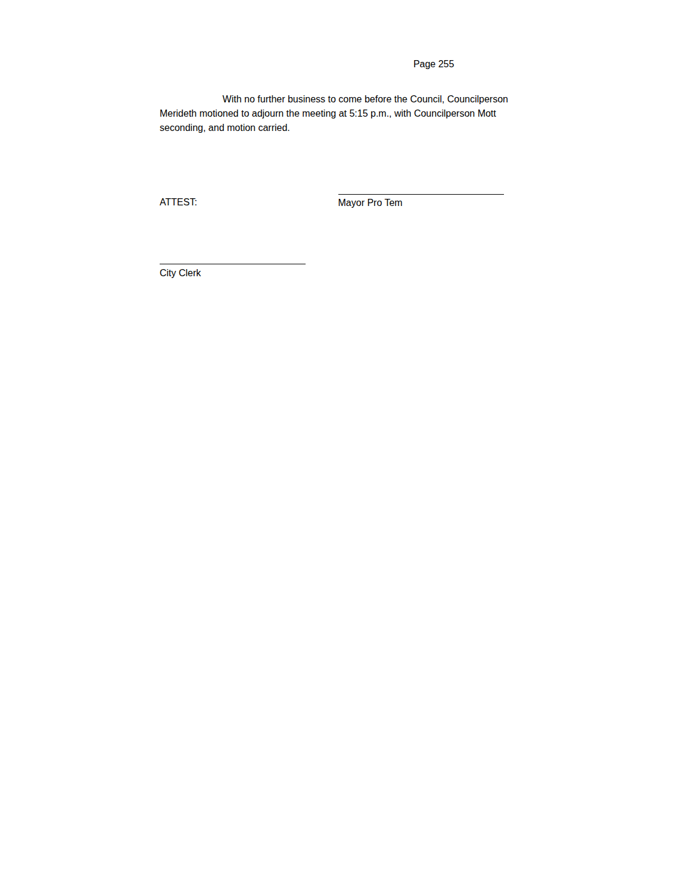Page 255
With no further business to come before the Council, Councilperson Merideth motioned to adjourn the meeting at 5:15 p.m., with Councilperson Mott seconding, and motion carried.
| ATTEST: | Mayor Pro Tem |
City Clerk